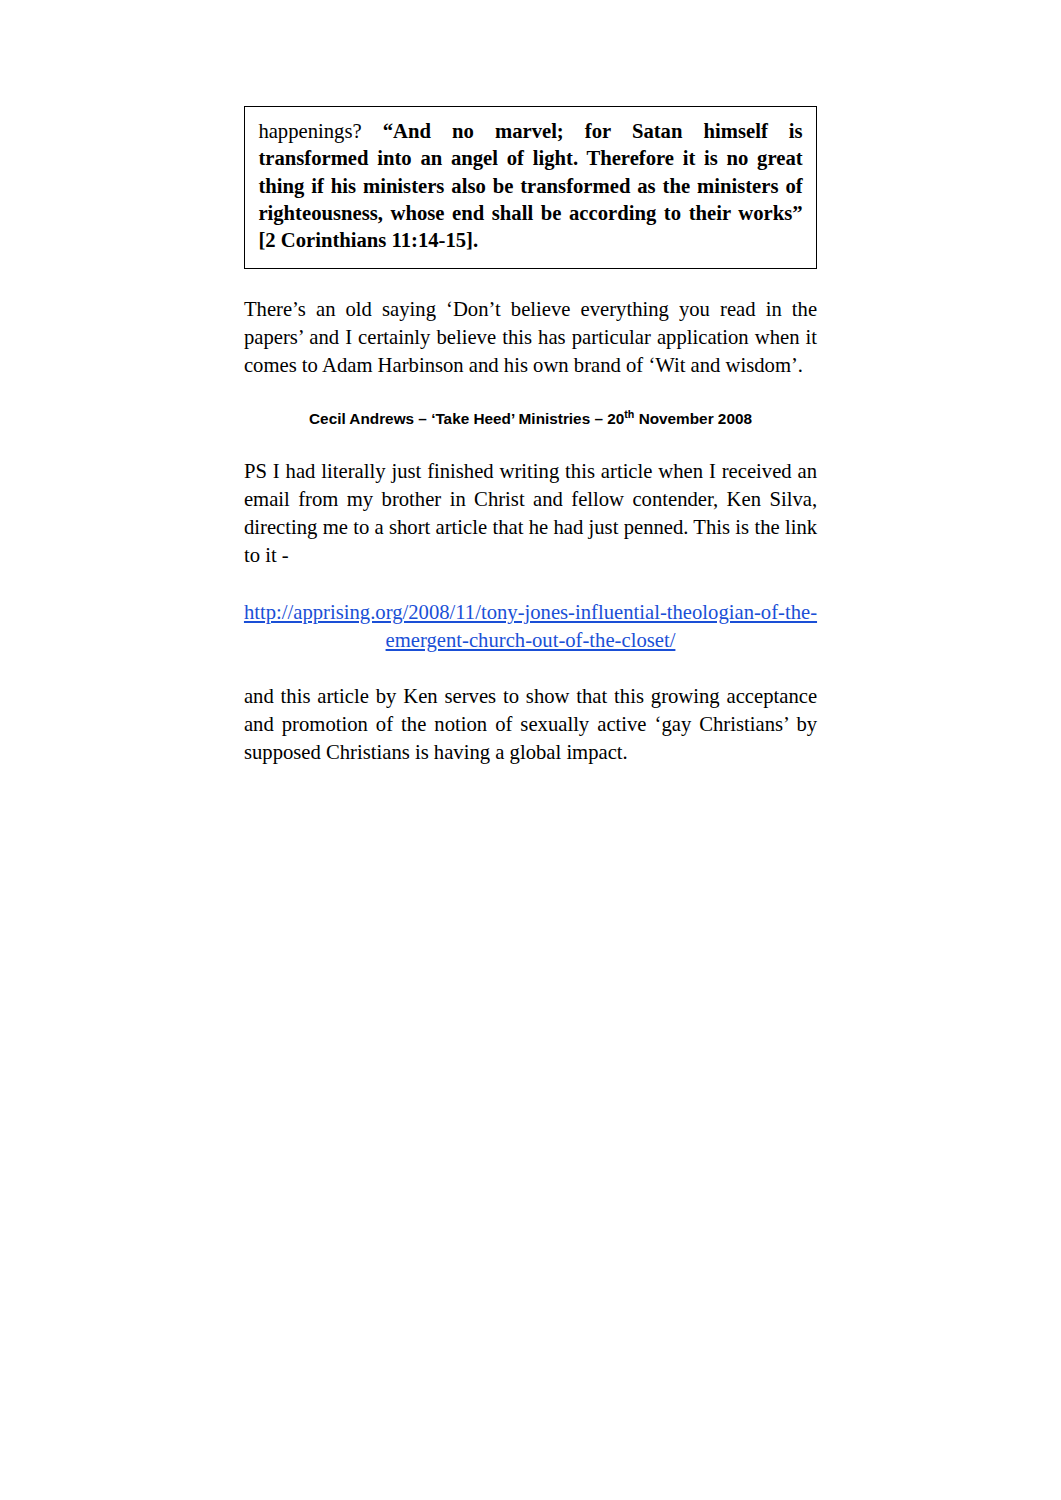happenings? “And no marvel; for Satan himself is transformed into an angel of light. Therefore it is no great thing if his ministers also be transformed as the ministers of righteousness, whose end shall be according to their works” [2 Corinthians 11:14-15].
There’s an old saying ‘Don’t believe everything you read in the papers’ and I certainly believe this has particular application when it comes to Adam Harbinson and his own brand of ‘Wit and wisdom’.
Cecil Andrews – ‘Take Heed’ Ministries – 20th November 2008
PS I had literally just finished writing this article when I received an email from my brother in Christ and fellow contender, Ken Silva, directing me to a short article that he had just penned. This is the link to it -
http://apprising.org/2008/11/tony-jones-influential-theologian-of-the-emergent-church-out-of-the-closet/
and this article by Ken serves to show that this growing acceptance and promotion of the notion of sexually active ‘gay Christians’ by supposed Christians is having a global impact.